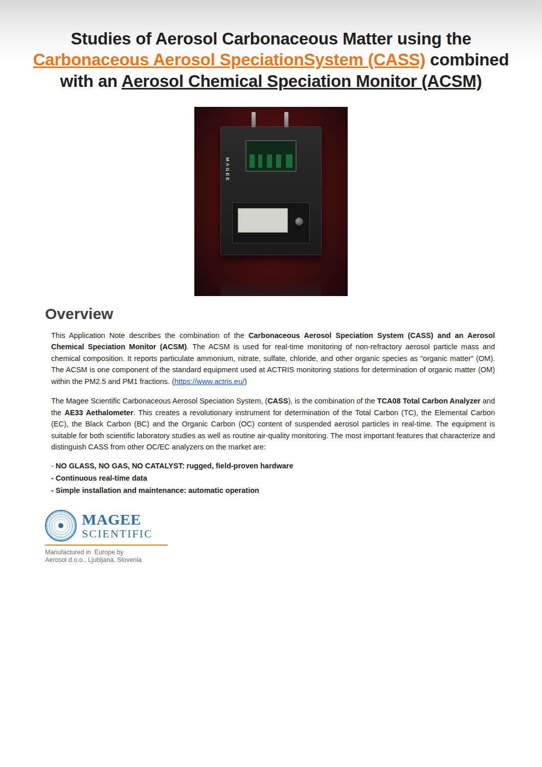Studies of Aerosol Carbonaceous Matter using the Carbonaceous Aerosol SpeciationSystem (CASS) combined with an Aerosol Chemical Speciation Monitor (ACSM)
MAGEE
Overview
This Application Note describes the combination of the Carbonaceous Aerosol Speciation System (CASS) and an Aerosol Chemical Speciation Monitor (ACSM). The ACSM is used for real-time monitoring of non-refractory aerosol particle mass and chemical composition. It reports particulate ammonium, nitrate, sulfate, chloride, and other organic species as “organic matter” (OM). The ACSM is one component of the standard equipment used at ACTRIS monitoring stations for determination of organic matter (OM) within the PM2.5 and PM1 fractions. (https://www.actris.eu/)
The Magee Scientific Carbonaceous Aerosol Speciation System, (CASS), is the combination of the TCA08 Total Carbon Analyzer and the AE33 Aethalometer. This creates a revolutionary instrument for determination of the Total Carbon (TC), the Elemental Carbon (EC), the Black Carbon (BC) and the Organic Carbon (OC) content of suspended aerosol particles in real-time. The equipment is suitable for both scientific laboratory studies as well as routine air-quality monitoring. The most important features that characterize and distinguish CASS from other OC/EC analyzers on the market are:
- NO GLASS, NO GAS, NO CATALYST: rugged, field-proven hardware
- Continuous real-time data
- Simple installation and maintenance: automatic operation
MAGEE
SCIENTIFIC
Manufactured in Europe by
Aerosol d.o.o., Ljubljana, Slovenia